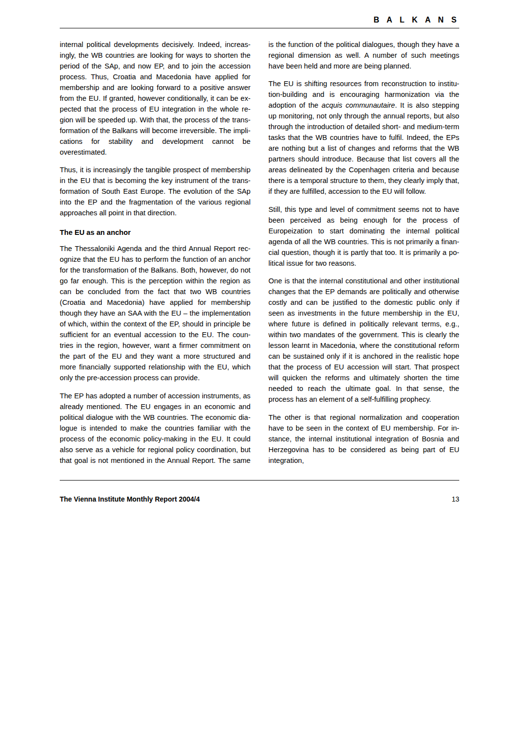B A L K A N S
internal political developments decisively. Indeed, increasingly, the WB countries are looking for ways to shorten the period of the SAp, and now EP, and to join the accession process. Thus, Croatia and Macedonia have applied for membership and are looking forward to a positive answer from the EU. If granted, however conditionally, it can be expected that the process of EU integration in the whole region will be speeded up. With that, the process of the transformation of the Balkans will become irreversible. The implications for stability and development cannot be overestimated.
Thus, it is increasingly the tangible prospect of membership in the EU that is becoming the key instrument of the transformation of South East Europe. The evolution of the SAp into the EP and the fragmentation of the various regional approaches all point in that direction.
The EU as an anchor
The Thessaloniki Agenda and the third Annual Report recognize that the EU has to perform the function of an anchor for the transformation of the Balkans. Both, however, do not go far enough. This is the perception within the region as can be concluded from the fact that two WB countries (Croatia and Macedonia) have applied for membership though they have an SAA with the EU – the implementation of which, within the context of the EP, should in principle be sufficient for an eventual accession to the EU. The countries in the region, however, want a firmer commitment on the part of the EU and they want a more structured and more financially supported relationship with the EU, which only the pre-accession process can provide.
The EP has adopted a number of accession instruments, as already mentioned. The EU engages in an economic and political dialogue with the WB countries. The economic dialogue is intended to make the countries familiar with the process of the economic policy-making in the EU. It could also serve as a vehicle for regional policy coordination, but that goal is not mentioned in the Annual Report. The same is the function of the political dialogues, though they have a regional dimension as well. A number of such meetings have been held and more are being planned.
The EU is shifting resources from reconstruction to institution-building and is encouraging harmonization via the adoption of the acquis communautaire. It is also stepping up monitoring, not only through the annual reports, but also through the introduction of detailed short- and medium-term tasks that the WB countries have to fulfil. Indeed, the EPs are nothing but a list of changes and reforms that the WB partners should introduce. Because that list covers all the areas delineated by the Copenhagen criteria and because there is a temporal structure to them, they clearly imply that, if they are fulfilled, accession to the EU will follow.
Still, this type and level of commitment seems not to have been perceived as being enough for the process of Europeization to start dominating the internal political agenda of all the WB countries. This is not primarily a financial question, though it is partly that too. It is primarily a political issue for two reasons.
One is that the internal constitutional and other institutional changes that the EP demands are politically and otherwise costly and can be justified to the domestic public only if seen as investments in the future membership in the EU, where future is defined in politically relevant terms, e.g., within two mandates of the government. This is clearly the lesson learnt in Macedonia, where the constitutional reform can be sustained only if it is anchored in the realistic hope that the process of EU accession will start. That prospect will quicken the reforms and ultimately shorten the time needed to reach the ultimate goal. In that sense, the process has an element of a self-fulfilling prophecy.
The other is that regional normalization and cooperation have to be seen in the context of EU membership. For instance, the internal institutional integration of Bosnia and Herzegovina has to be considered as being part of EU integration,
The Vienna Institute Monthly Report 2004/4 13